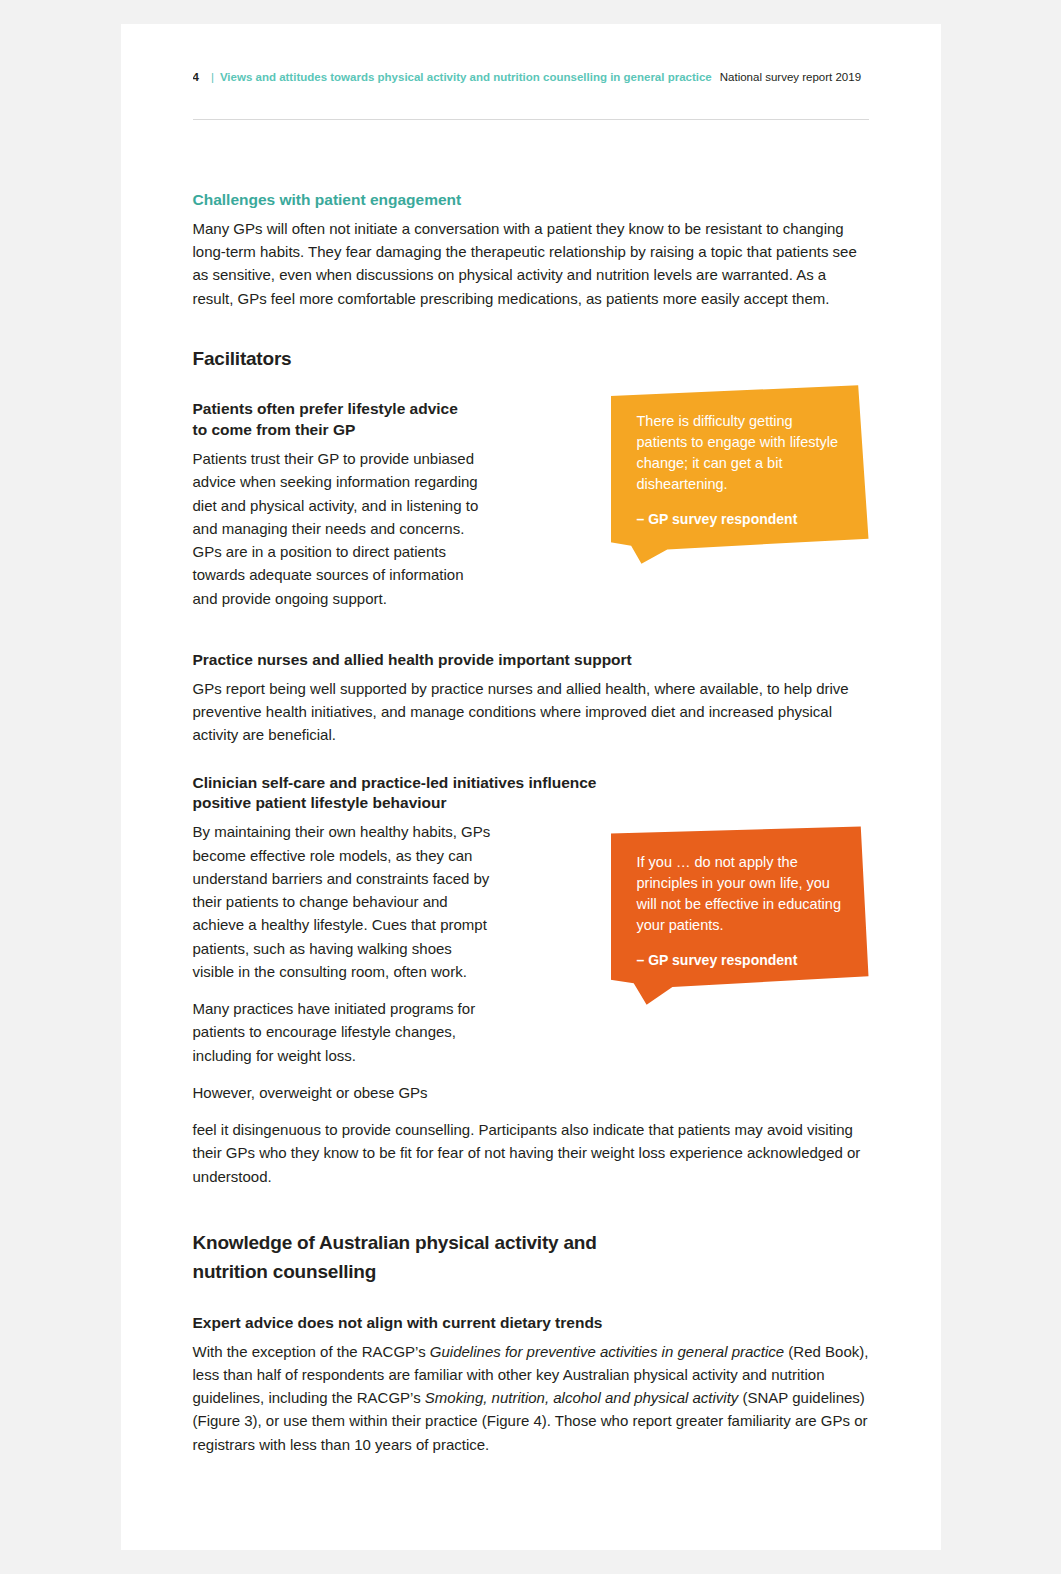4|Views and attitudes towards physical activity and nutrition counselling in general practice National survey report 2019
Challenges with patient engagement
Many GPs will often not initiate a conversation with a patient they know to be resistant to changing long-term habits. They fear damaging the therapeutic relationship by raising a topic that patients see as sensitive, even when discussions on physical activity and nutrition levels are warranted. As a result, GPs feel more comfortable prescribing medications, as patients more easily accept them.
Facilitators
There is difficulty getting patients to engage with lifestyle change; it can get a bit disheartening.
– GP survey respondent
Patients often prefer lifestyle advice
to come from their GP
Patients trust their GP to provide unbiased advice when seeking information regarding diet and physical activity, and in listening to and managing their needs and concerns. GPs are in a position to direct patients towards adequate sources of information and provide ongoing support.
Practice nurses and allied health provide important support
GPs report being well supported by practice nurses and allied health, where available, to help drive preventive health initiatives, and manage conditions where improved diet and increased physical activity are beneficial.
Clinician self-care and practice-led initiatives influence
positive patient lifestyle behaviour
If you … do not apply the principles in your own life, you will not be effective in educating your patients.
– GP survey respondent
By maintaining their own healthy habits, GPs become effective role models, as they can understand barriers and constraints faced by their patients to change behaviour and achieve a healthy lifestyle. Cues that prompt patients, such as having walking shoes visible in the consulting room, often work.
Many practices have initiated programs for patients to encourage lifestyle changes, including for weight loss.
However, overweight or obese GPs
feel it disingenuous to provide counselling. Participants also indicate that patients may avoid visiting their GPs who they know to be fit for fear of not having their weight loss experience acknowledged or understood.
Knowledge of Australian physical activity and
nutrition counselling
Expert advice does not align with current dietary trends
With the exception of the RACGP’s Guidelines for preventive activities in general practice (Red Book), less than half of respondents are familiar with other key Australian physical activity and nutrition guidelines, including the RACGP’s Smoking, nutrition, alcohol and physical activity (SNAP guidelines) (Figure 3), or use them within their practice (Figure 4). Those who report greater familiarity are GPs or registrars with less than 10 years of practice.